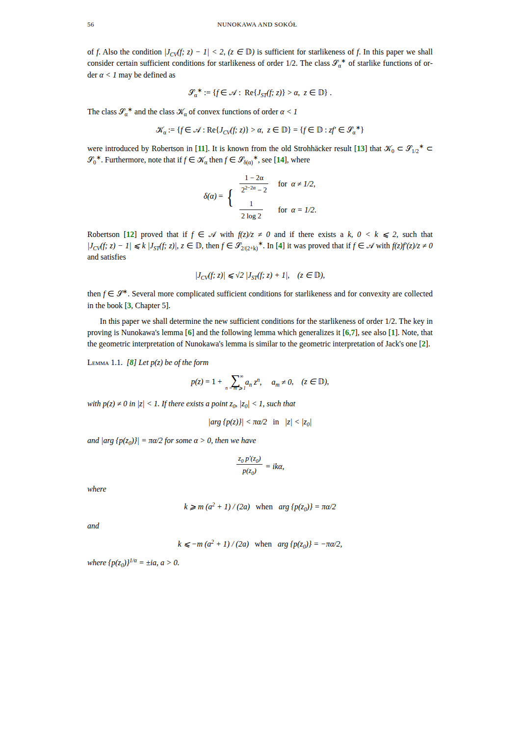56 Nunokawa and Sokół
of f. Also the condition |JCV(f; z) − 1| < 2, (z ∈ 𝔻) is sufficient for starlikeness of f. In this paper we shall consider certain sufficient conditions for starlikeness of order 1/2. The class 𝒮α∗ of starlike functions of order α < 1 may be defined as
𝒮α∗ := {f ∈ 𝒜 : Re{JST(f; z)} > α, z ∈ 𝔻} .
The class 𝒮α∗ and the class 𝒦α of convex functions of order α < 1
𝒦α := {f ∈ 𝒜 : Re{JCV(f; z)} > α, z ∈ 𝔻} = {f ∈ 𝔻 : zf′ ∈ 𝒮α∗}
were introduced by Robertson in [11]. It is known from the old Strohhäcker result [13] that 𝒦0 ⊂ 𝒮1/2∗ ⊂ 𝒮0∗. Furthermore, note that if f ∈ 𝒦α then f ∈ 𝒮δ(α)∗, see [14], where
δ(α) = { 1 − 2α 22−2α − 2 for α ≠ 1/2, 12 log 2 for α = 1/2.
Robertson [12] proved that if f ∈ 𝒜 with f(z)/z ≠ 0 and if there exists a k, 0 < k ⩽ 2, such that |JCV(f; z) − 1| ⩽ k |JST(f; z)|, z ∈ 𝔻, then f ∈ 𝒮2/(2+k)∗. In [4] it was proved that if f ∈ 𝒜 with f(z)f′(z)/z ≠ 0 and satisfies
|JCV(f; z)| ⩽ √2 |JST(f; z) + 1|, (z ∈ 𝔻),
then f ∈ 𝒮∗. Several more complicated sufficient conditions for starlikeness and for convexity are collected in the book [3, Chapter 5].
In this paper we shall determine the new sufficient conditions for the starlikeness of order 1/2. The key in proving is Nunokawa's lemma [6] and the following lemma which generalizes it [6,7], see also [1]. Note, that the geometric interpretation of Nunokawa's lemma is similar to the geometric interpretation of Jack's one [2].
Lemma 1.1. [8] Let p(z) be of the form
p(z) = 1 + ∑ n = m ⩾ 1 ∞ an zn, am ≠ 0, (z ∈ 𝔻),
with p(z) ≠ 0 in |z| < 1. If there exists a point z0, |z0| < 1, such that
|arg {p(z)}| < πα/2 in |z| < |z0|
and |arg {p(z0)}| = πα/2 for some α > 0, then we have
z0 p′(z0) p(z0) = ikα,
where
k ⩾ m (a2 + 1) / (2a) when arg {p(z0)} = πα/2
and
k ⩽ −m (a2 + 1) / (2a) when arg {p(z0)} = −πα/2,
where {p(z0)}1/α = ±ia, a > 0.